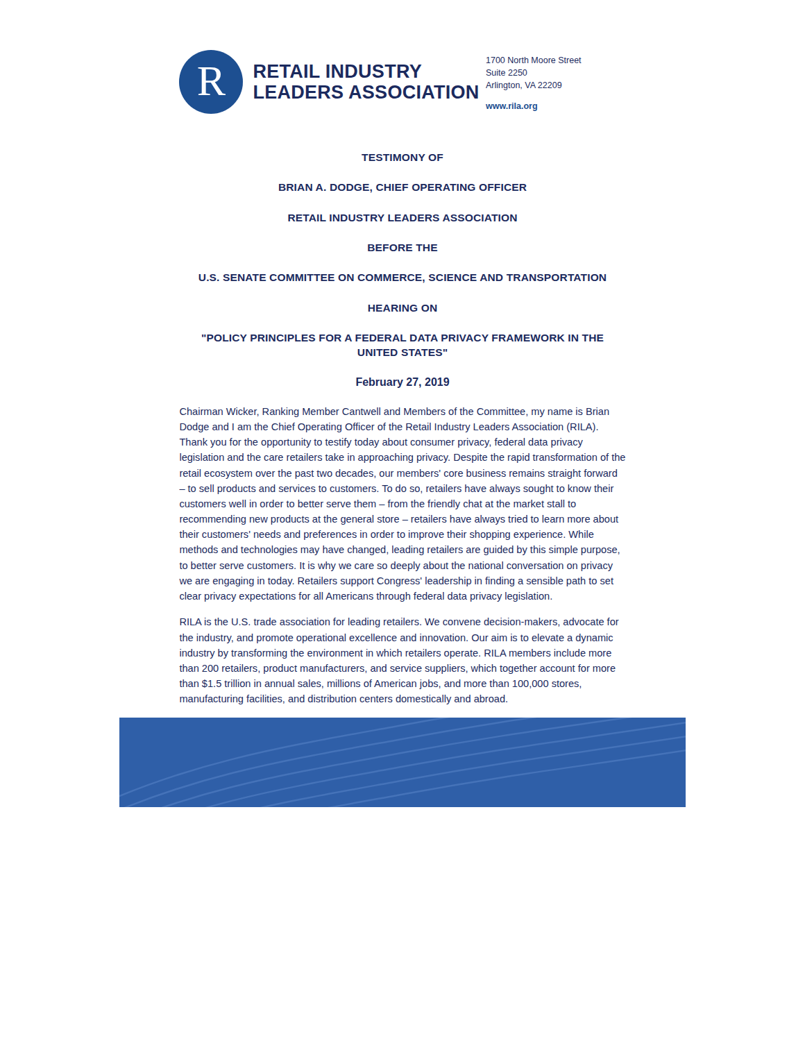R
Retail Industry
Leaders Association
1700 North Moore Street
Suite 2250
Arlington, VA 22209
www.rila.org
TESTIMONY OF
BRIAN A. DODGE, CHIEF OPERATING OFFICER
RETAIL INDUSTRY LEADERS ASSOCIATION
BEFORE THE
U.S. SENATE COMMITTEE ON COMMERCE, SCIENCE AND TRANSPORTATION
HEARING ON
"POLICY PRINCIPLES FOR A FEDERAL DATA PRIVACY FRAMEWORK IN THE UNITED STATES"
February 27, 2019
Chairman Wicker, Ranking Member Cantwell and Members of the Committee, my name is Brian Dodge and I am the Chief Operating Officer of the Retail Industry Leaders Association (RILA). Thank you for the opportunity to testify today about consumer privacy, federal data privacy legislation and the care retailers take in approaching privacy. Despite the rapid transformation of the retail ecosystem over the past two decades, our members' core business remains straight forward – to sell products and services to customers. To do so, retailers have always sought to know their customers well in order to better serve them – from the friendly chat at the market stall to recommending new products at the general store – retailers have always tried to learn more about their customers' needs and preferences in order to improve their shopping experience. While methods and technologies may have changed, leading retailers are guided by this simple purpose, to better serve customers. It is why we care so deeply about the national conversation on privacy we are engaging in today. Retailers support Congress' leadership in finding a sensible path to set clear privacy expectations for all Americans through federal data privacy legislation.
RILA is the U.S. trade association for leading retailers. We convene decision-makers, advocate for the industry, and promote operational excellence and innovation. Our aim is to elevate a dynamic industry by transforming the environment in which retailers operate. RILA members include more than 200 retailers, product manufacturers, and service suppliers, which together account for more than $1.5 trillion in annual sales, millions of American jobs, and more than 100,000 stores, manufacturing facilities, and distribution centers domestically and abroad.